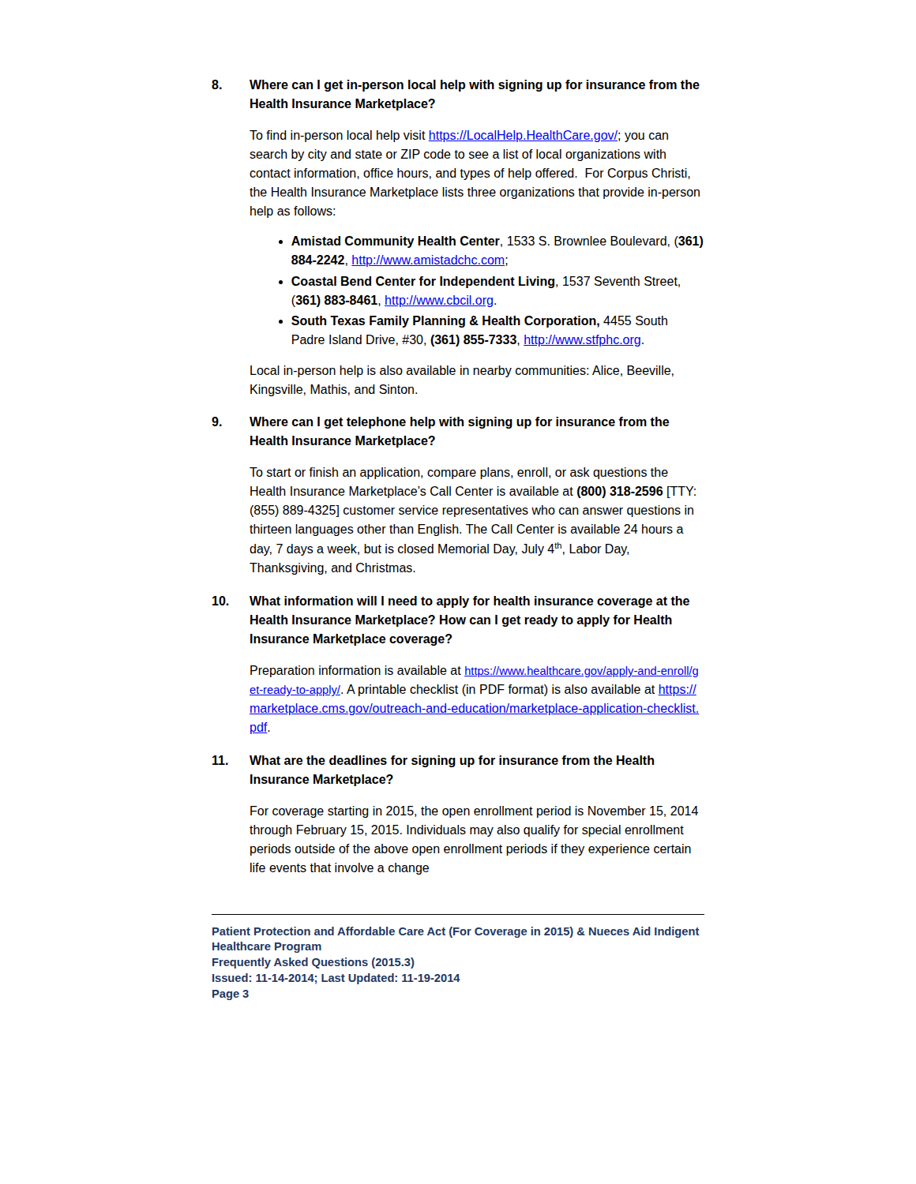Where can I get in-person local help with signing up for insurance from the Health Insurance Marketplace?
To find in-person local help visit https://LocalHelp.HealthCare.gov/; you can search by city and state or ZIP code to see a list of local organizations with contact information, office hours, and types of help offered. For Corpus Christi, the Health Insurance Marketplace lists three organizations that provide in-person help as follows:
Amistad Community Health Center, 1533 S. Brownlee Boulevard, (361) 884-2242, http://www.amistadchc.com;
Coastal Bend Center for Independent Living, 1537 Seventh Street, (361) 883-8461, http://www.cbcil.org.
South Texas Family Planning & Health Corporation, 4455 South Padre Island Drive, #30, (361) 855-7333, http://www.stfphc.org.
Local in-person help is also available in nearby communities: Alice, Beeville, Kingsville, Mathis, and Sinton.
Where can I get telephone help with signing up for insurance from the Health Insurance Marketplace?
To start or finish an application, compare plans, enroll, or ask questions the Health Insurance Marketplace’s Call Center is available at (800) 318-2596 [TTY: (855) 889-4325] customer service representatives who can answer questions in thirteen languages other than English. The Call Center is available 24 hours a day, 7 days a week, but is closed Memorial Day, July 4th, Labor Day, Thanksgiving, and Christmas.
What information will I need to apply for health insurance coverage at the Health Insurance Marketplace? How can I get ready to apply for Health Insurance Marketplace coverage?
Preparation information is available at https://www.healthcare.gov/apply-and-enroll/get-ready-to-apply/. A printable checklist (in PDF format) is also available at https://marketplace.cms.gov/outreach-and-education/marketplace-application-checklist.pdf.
What are the deadlines for signing up for insurance from the Health Insurance Marketplace?
For coverage starting in 2015, the open enrollment period is November 15, 2014 through February 15, 2015. Individuals may also qualify for special enrollment periods outside of the above open enrollment periods if they experience certain life events that involve a change
Patient Protection and Affordable Care Act (For Coverage in 2015) & Nueces Aid Indigent Healthcare Program
Frequently Asked Questions (2015.3)
Issued: 11-14-2014; Last Updated: 11-19-2014
Page 3